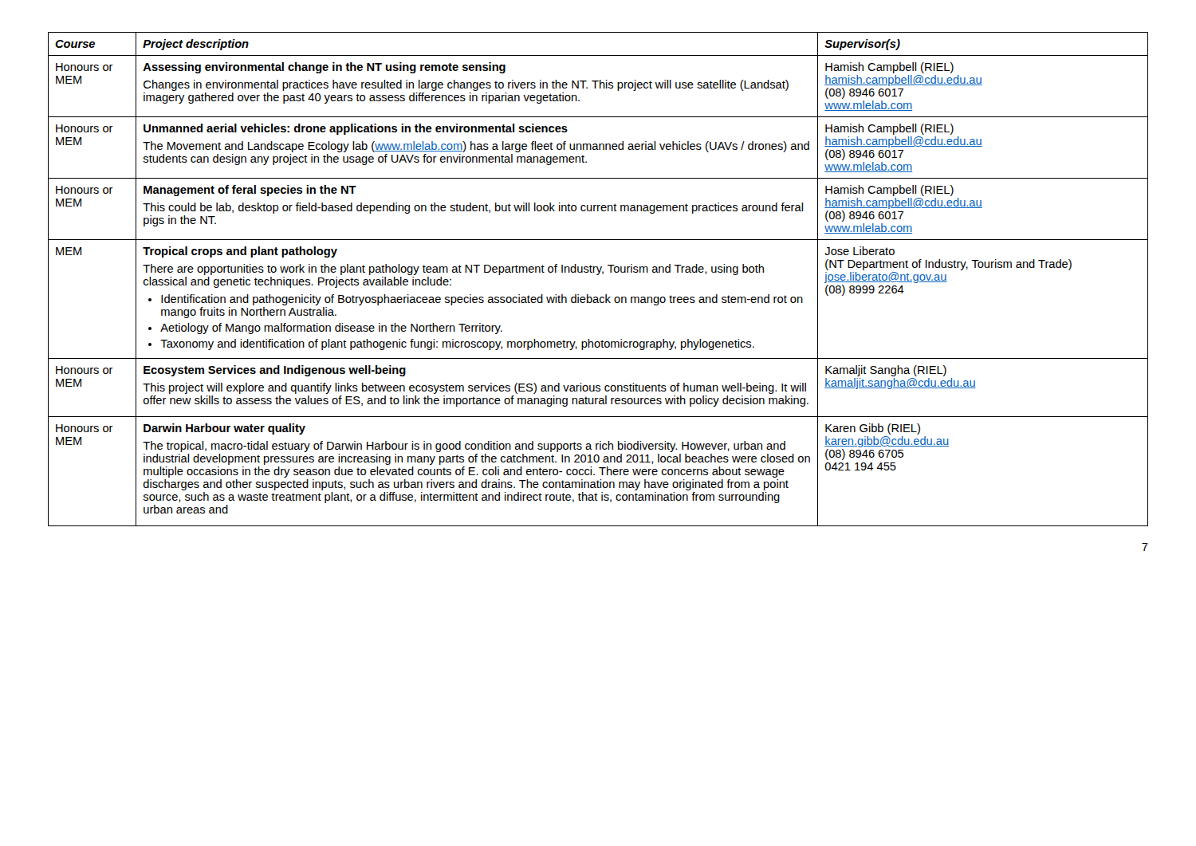| Course | Project description | Supervisor(s) |
| --- | --- | --- |
| Honours or MEM | Assessing environmental change in the NT using remote sensing Changes in environmental practices have resulted in large changes to rivers in the NT. This project will use satellite (Landsat) imagery gathered over the past 40 years to assess differences in riparian vegetation. | Hamish Campbell (RIEL) hamish.campbell@cdu.edu.au (08) 8946 6017 www.mlelab.com |
| Honours or MEM | Unmanned aerial vehicles: drone applications in the environmental sciences The Movement and Landscape Ecology lab ( www.mlelab.com ) has a large fleet of unmanned aerial vehicles (UAVs / drones) and students can design any project in the usage of UAVs for environmental management. | Hamish Campbell (RIEL) hamish.campbell@cdu.edu.au (08) 8946 6017 www.mlelab.com |
| Honours or MEM | Management of feral species in the NT This could be lab, desktop or field-based depending on the student, but will look into current management practices around feral pigs in the NT. | Hamish Campbell (RIEL) hamish.campbell@cdu.edu.au (08) 8946 6017 www.mlelab.com |
| MEM | Tropical crops and plant pathology There are opportunities to work in the plant pathology team at NT Department of Industry, Tourism and Trade, using both classical and genetic techniques. Projects available include: Identification and pathogenicity of Botryosphaeriaceae species associated with dieback on mango trees and stem-end rot on mango fruits in Northern Australia. Aetiology of Mango malformation disease in the Northern Territory. Taxonomy and identification of plant pathogenic fungi: microscopy, morphometry, photomicrography, phylogenetics. | Jose Liberato (NT Department of Industry, Tourism and Trade) jose.liberato@nt.gov.au (08) 8999 2264 |
| Honours or MEM | Ecosystem Services and Indigenous well-being This project will explore and quantify links between ecosystem services (ES) and various constituents of human well-being. It will offer new skills to assess the values of ES, and to link the importance of managing natural resources with policy decision making. | Kamaljit Sangha (RIEL) kamaljit.sangha@cdu.edu.au |
| Honours or MEM | Darwin Harbour water quality The tropical, macro-tidal estuary of Darwin Harbour is in good condition and supports a rich biodiversity. However, urban and industrial development pressures are increasing in many parts of the catchment. In 2010 and 2011, local beaches were closed on multiple occasions in the dry season due to elevated counts of E. coli and entero- cocci. There were concerns about sewage discharges and other suspected inputs, such as urban rivers and drains. The contamination may have originated from a point source, such as a waste treatment plant, or a diffuse, intermittent and indirect route, that is, contamination from surrounding urban areas and | Karen Gibb (RIEL) karen.gibb@cdu.edu.au (08) 8946 6705 0421 194 455 |
7